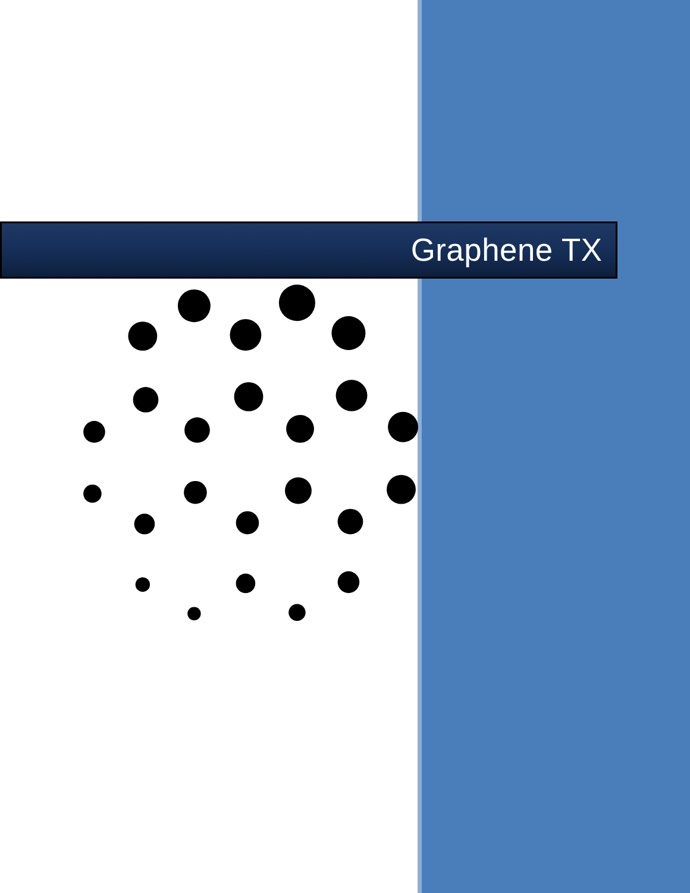GRAPHENE
DISPERSIONS
Graphene TX